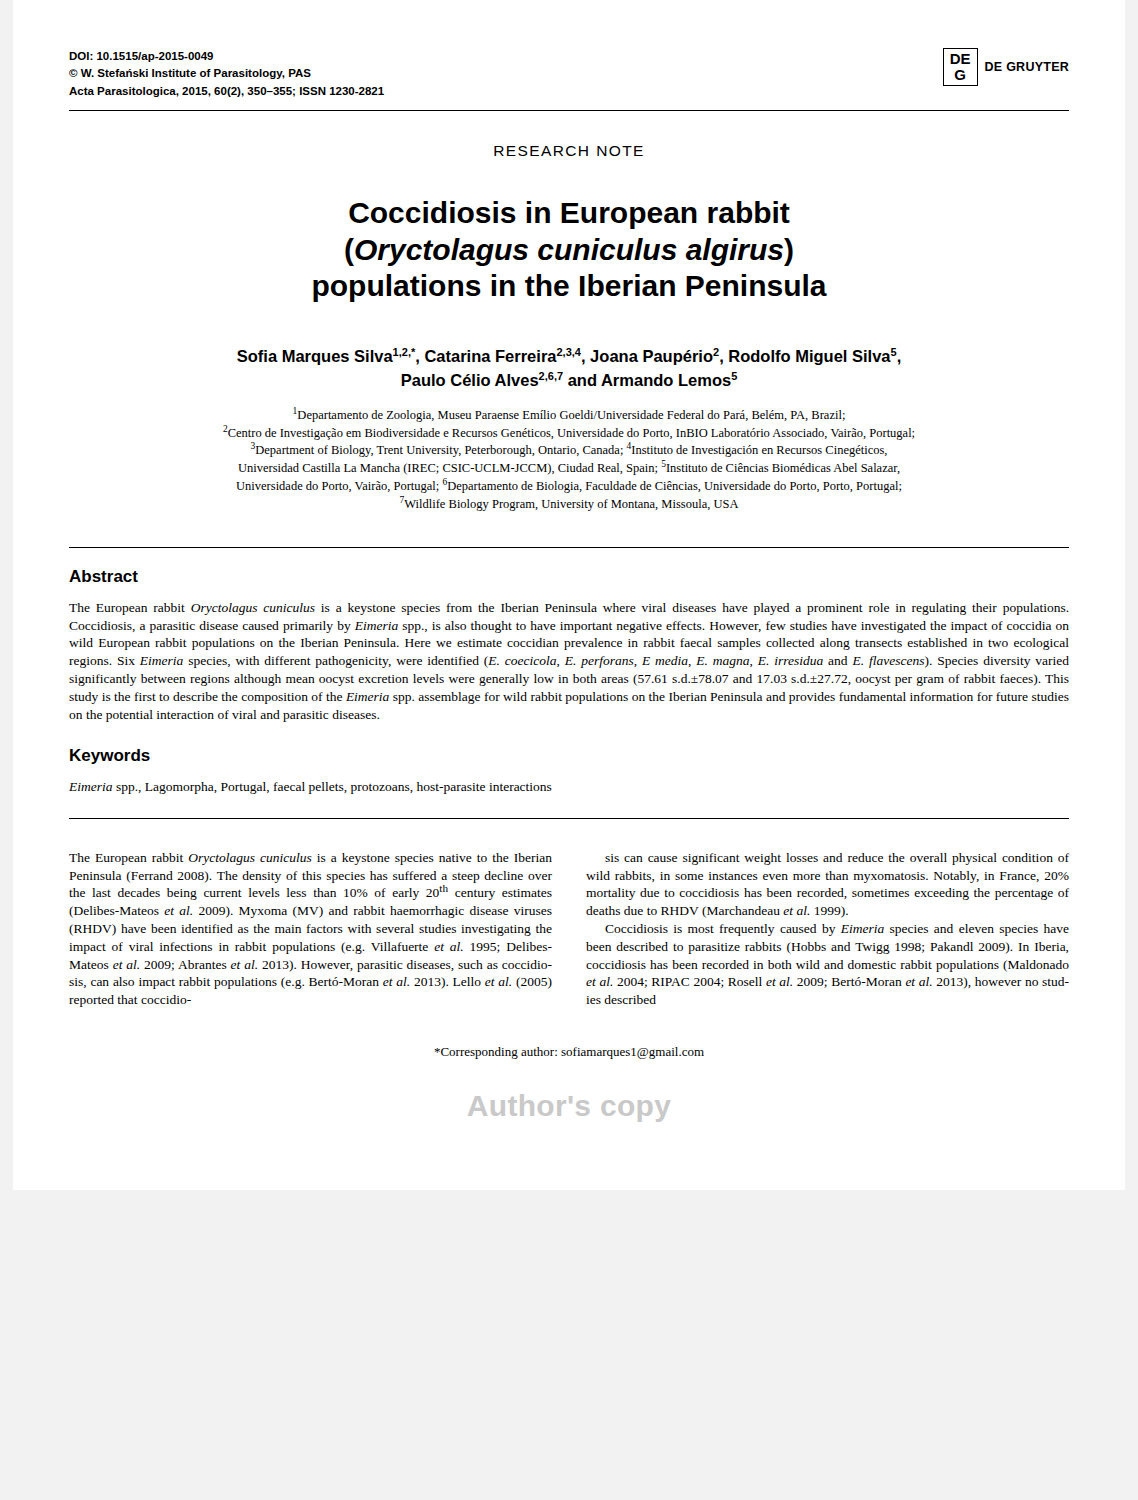DOI: 10.1515/ap-2015-0049
© W. Stefański Institute of Parasitology, PAS
Acta Parasitologica, 2015, 60(2), 350–355; ISSN 1230-2821
DE G
DE GRUYTER
RESEARCH NOTE
Coccidiosis in European rabbit
(Oryctolagus cuniculus algirus)
populations in the Iberian Peninsula
Sofia Marques Silva1,2,*, Catarina Ferreira2,3,4, Joana Paupério2, Rodolfo Miguel Silva5,
Paulo Célio Alves2,6,7 and Armando Lemos5
1Departamento de Zoologia, Museu Paraense Emílio Goeldi/Universidade Federal do Pará, Belém, PA, Brazil;
2Centro de Investigação em Biodiversidade e Recursos Genéticos, Universidade do Porto, InBIO Laboratório Associado, Vairão, Portugal;
3Department of Biology, Trent University, Peterborough, Ontario, Canada; 4Instituto de Investigación en Recursos Cinegéticos,
Universidad Castilla La Mancha (IREC; CSIC-UCLM-JCCM), Ciudad Real, Spain; 5Instituto de Ciências Biomédicas Abel Salazar,
Universidade do Porto, Vairão, Portugal; 6Departamento de Biologia, Faculdade de Ciências, Universidade do Porto, Porto, Portugal;
7Wildlife Biology Program, University of Montana, Missoula, USA
Abstract
The European rabbit Oryctolagus cuniculus is a keystone species from the Iberian Peninsula where viral diseases have played a prominent role in regulating their populations. Coccidiosis, a parasitic disease caused primarily by Eimeria spp., is also thought to have important negative effects. However, few studies have investigated the impact of coccidia on wild European rabbit populations on the Iberian Peninsula. Here we estimate coccidian prevalence in rabbit faecal samples collected along transects established in two ecological regions. Six Eimeria species, with different pathogenicity, were identified (E. coecicola, E. perforans, E media, E. magna, E. irresidua and E. flavescens). Species diversity varied significantly between regions although mean oocyst excretion levels were generally low in both areas (57.61 s.d.±78.07 and 17.03 s.d.±27.72, oocyst per gram of rabbit faeces). This study is the first to describe the composition of the Eimeria spp. assemblage for wild rabbit populations on the Iberian Peninsula and provides fundamental information for future studies on the potential interaction of viral and parasitic diseases.
Keywords
Eimeria spp., Lagomorpha, Portugal, faecal pellets, protozoans, host-parasite interactions
The European rabbit Oryctolagus cuniculus is a keystone species native to the Iberian Peninsula (Ferrand 2008). The density of this species has suffered a steep decline over the last decades being current levels less than 10% of early 20th century estimates (Delibes-Mateos et al. 2009). Myxoma (MV) and rabbit haemorrhagic disease viruses (RHDV) have been identified as the main factors with several studies investigating the impact of viral infections in rabbit populations (e.g. Villafuerte et al. 1995; Delibes-Mateos et al. 2009; Abrantes et al. 2013). However, parasitic diseases, such as coccidiosis, can also impact rabbit populations (e.g. Bertó-Moran et al. 2013). Lello et al. (2005) reported that coccidio-
sis can cause significant weight losses and reduce the overall physical condition of wild rabbits, in some instances even more than myxomatosis. Notably, in France, 20% mortality due to coccidiosis has been recorded, sometimes exceeding the percentage of deaths due to RHDV (Marchandeau et al. 1999).
Coccidiosis is most frequently caused by Eimeria species and eleven species have been described to parasitize rabbits (Hobbs and Twigg 1998; Pakandl 2009). In Iberia, coccidiosis has been recorded in both wild and domestic rabbit populations (Maldonado et al. 2004; RIPAC 2004; Rosell et al. 2009; Bertó-Moran et al. 2013), however no studies described
*Corresponding author: sofiamarques1@gmail.com
Author's copy